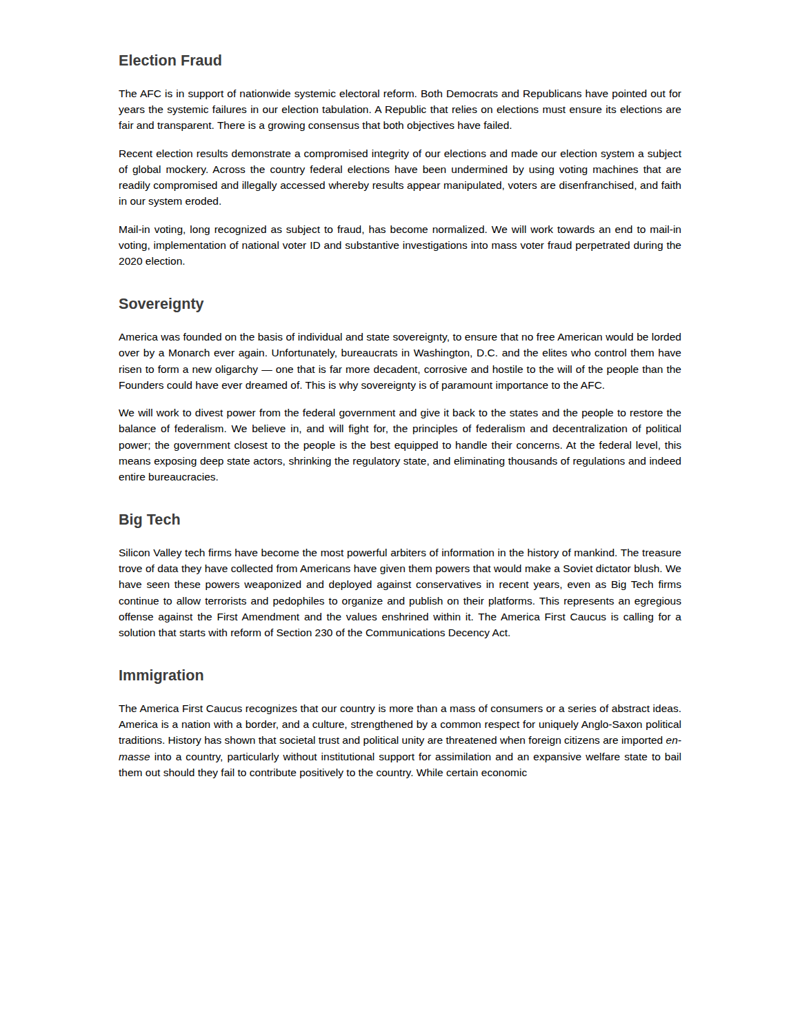Election Fraud
The AFC is in support of nationwide systemic electoral reform. Both Democrats and Republicans have pointed out for years the systemic failures in our election tabulation. A Republic that relies on elections must ensure its elections are fair and transparent. There is a growing consensus that both objectives have failed.
Recent election results demonstrate a compromised integrity of our elections and made our election system a subject of global mockery. Across the country federal elections have been undermined by using voting machines that are readily compromised and illegally accessed whereby results appear manipulated, voters are disenfranchised, and faith in our system eroded.
Mail-in voting, long recognized as subject to fraud, has become normalized. We will work towards an end to mail-in voting, implementation of national voter ID and substantive investigations into mass voter fraud perpetrated during the 2020 election.
Sovereignty
America was founded on the basis of individual and state sovereignty, to ensure that no free American would be lorded over by a Monarch ever again. Unfortunately, bureaucrats in Washington, D.C. and the elites who control them have risen to form a new oligarchy — one that is far more decadent, corrosive and hostile to the will of the people than the Founders could have ever dreamed of. This is why sovereignty is of paramount importance to the AFC.
We will work to divest power from the federal government and give it back to the states and the people to restore the balance of federalism. We believe in, and will fight for, the principles of federalism and decentralization of political power; the government closest to the people is the best equipped to handle their concerns. At the federal level, this means exposing deep state actors, shrinking the regulatory state, and eliminating thousands of regulations and indeed entire bureaucracies.
Big Tech
Silicon Valley tech firms have become the most powerful arbiters of information in the history of mankind. The treasure trove of data they have collected from Americans have given them powers that would make a Soviet dictator blush. We have seen these powers weaponized and deployed against conservatives in recent years, even as Big Tech firms continue to allow terrorists and pedophiles to organize and publish on their platforms. This represents an egregious offense against the First Amendment and the values enshrined within it. The America First Caucus is calling for a solution that starts with reform of Section 230 of the Communications Decency Act.
Immigration
The America First Caucus recognizes that our country is more than a mass of consumers or a series of abstract ideas. America is a nation with a border, and a culture, strengthened by a common respect for uniquely Anglo-Saxon political traditions. History has shown that societal trust and political unity are threatened when foreign citizens are imported en-masse into a country, particularly without institutional support for assimilation and an expansive welfare state to bail them out should they fail to contribute positively to the country. While certain economic